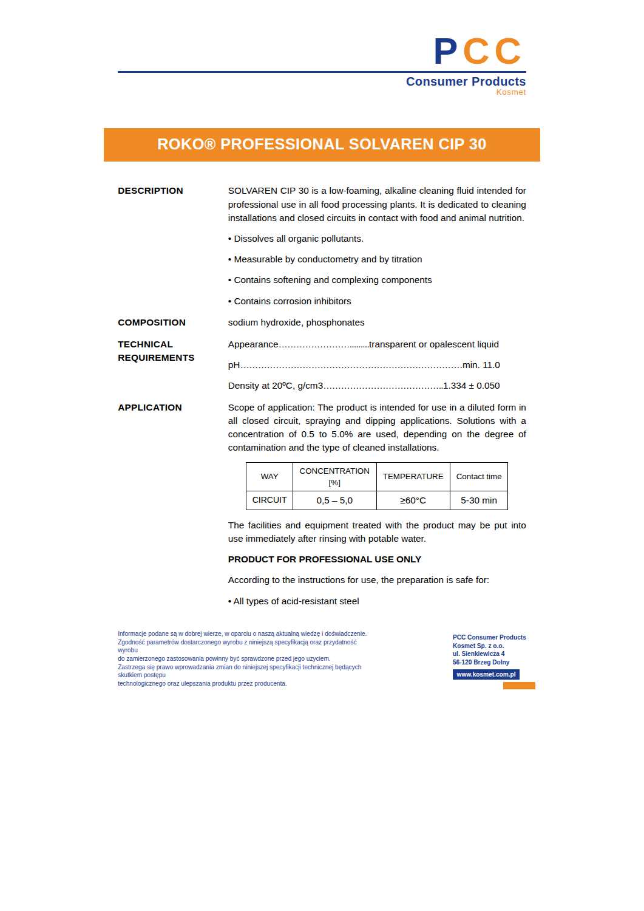PCC
Consumer Products
Kosmet
ROKO® PROFESSIONAL SOLVAREN CIP 30
| DESCRIPTION | SOLVAREN CIP 30 is a low-foaming, alkaline cleaning fluid intended for professional use in all food processing plants. It is dedicated to cleaning installations and closed circuits in contact with food and animal nutrition. • Dissolves all organic pollutants. • Measurable by conductometry and by titration • Contains softening and complexing components • Contains corrosion inhibitors |
| COMPOSITION | sodium hydroxide, phosphonates |
| TECHNICAL REQUIREMENTS | Appearance ……………………......... transparent or opalescent liquid pH ………………………………………………………………… min. 11.0 Density at 20ºC, g/cm3 ………………………………….. 1.334 ± 0.050 |
| APPLICATION | Scope of application: The product is intended for use in a diluted form in all closed circuit, spraying and dipping applications. Solutions with a concentration of 0.5 to 5.0% are used, depending on the degree of contamination and the type of cleaned installations. / WAY / CONCENTRATION [%] / TEMPERATURE / Contact time / / --- / --- / --- / --- / / CIRCUIT / 0,5 – 5,0 / ≥60°C / 5-30 min / The facilities and equipment treated with the product may be put into use immediately after rinsing with potable water. PRODUCT FOR PROFESSIONAL USE ONLY According to the instructions for use, the preparation is safe for: • All types of acid-resistant steel |
Informacje podane są w dobrej wierze, w oparciu o naszą aktualną wiedzę i doświadczenie.
Zgodność parametrów dostarczonego wyrobu z niniejszą specyfikacją oraz przydatność wyrobu
do zamierzonego zastosowania powinny być sprawdzone przed jego uzyciem.
Zastrzega się prawo wprowadzania zmian do niniejszej specyfikacji technicznej będących skutkiem postępu
technologicznego oraz ulepszania produktu przez producenta.
PCC Consumer Products
Kosmet Sp. z o.o.
ul. Sienkiewicza 4
56-120 Brzeg Dolny
www.kosmet.com.pl